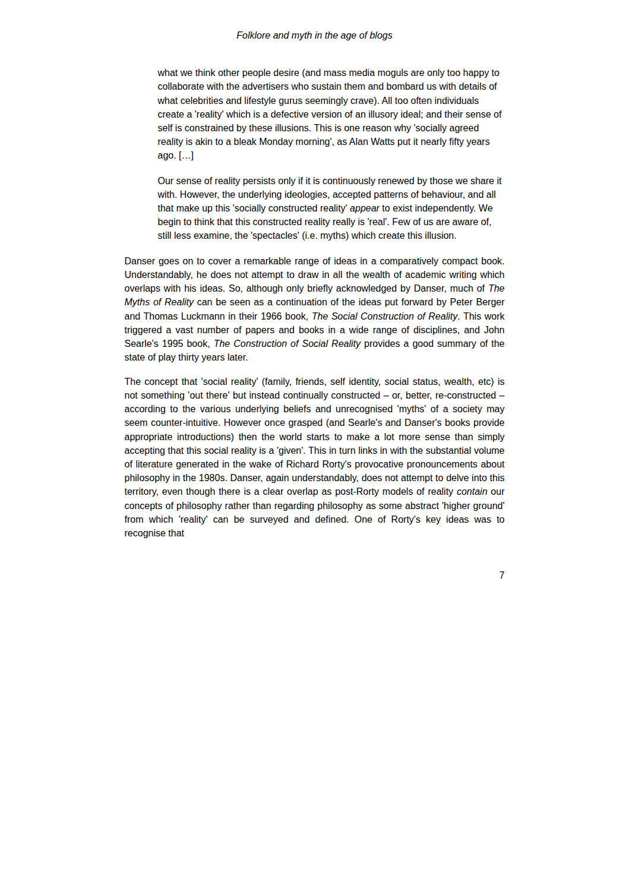Folklore and myth in the age of blogs
what we think other people desire (and mass media moguls are only too happy to collaborate with the advertisers who sustain them and bombard us with details of what celebrities and lifestyle gurus seemingly crave). All too often individuals create a 'reality' which is a defective version of an illusory ideal; and their sense of self is constrained by these illusions. This is one reason why 'socially agreed reality is akin to a bleak Monday morning', as Alan Watts put it nearly fifty years ago. […]
Our sense of reality persists only if it is continuously renewed by those we share it with. However, the underlying ideologies, accepted patterns of behaviour, and all that make up this 'socially constructed reality' appear to exist independently. We begin to think that this constructed reality really is 'real'. Few of us are aware of, still less examine, the 'spectacles' (i.e. myths) which create this illusion.
Danser goes on to cover a remarkable range of ideas in a comparatively compact book. Understandably, he does not attempt to draw in all the wealth of academic writing which overlaps with his ideas. So, although only briefly acknowledged by Danser, much of The Myths of Reality can be seen as a continuation of the ideas put forward by Peter Berger and Thomas Luckmann in their 1966 book, The Social Construction of Reality. This work triggered a vast number of papers and books in a wide range of disciplines, and John Searle's 1995 book, The Construction of Social Reality provides a good summary of the state of play thirty years later.
The concept that 'social reality' (family, friends, self identity, social status, wealth, etc) is not something 'out there' but instead continually constructed – or, better, re-constructed – according to the various underlying beliefs and unrecognised 'myths' of a society may seem counter-intuitive. However once grasped (and Searle's and Danser's books provide appropriate introductions) then the world starts to make a lot more sense than simply accepting that this social reality is a 'given'. This in turn links in with the substantial volume of literature generated in the wake of Richard Rorty's provocative pronouncements about philosophy in the 1980s. Danser, again understandably, does not attempt to delve into this territory, even though there is a clear overlap as post-Rorty models of reality contain our concepts of philosophy rather than regarding philosophy as some abstract 'higher ground' from which 'reality' can be surveyed and defined. One of Rorty's key ideas was to recognise that
7